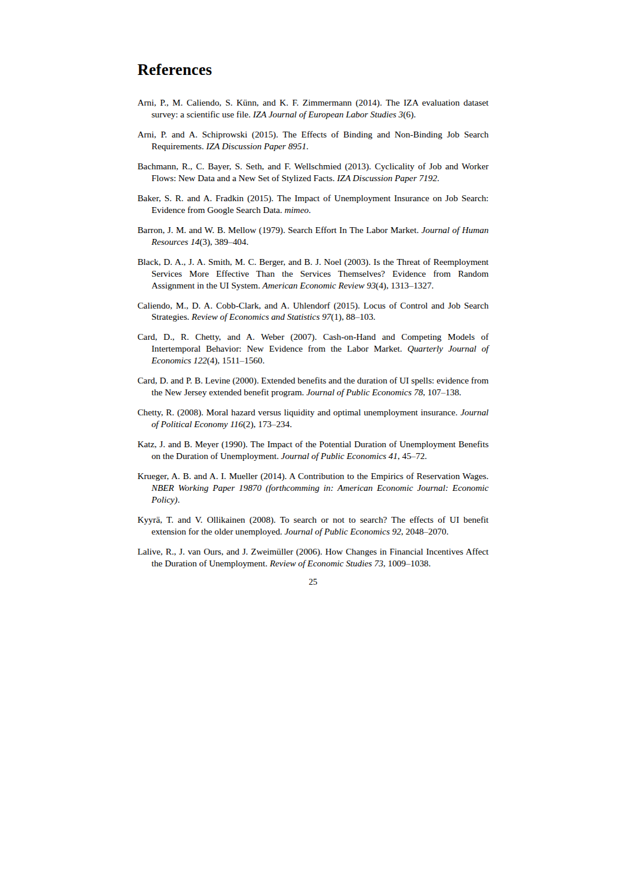References
Arni, P., M. Caliendo, S. Künn, and K. F. Zimmermann (2014). The IZA evaluation dataset survey: a scientific use file. IZA Journal of European Labor Studies 3(6).
Arni, P. and A. Schiprowski (2015). The Effects of Binding and Non-Binding Job Search Requirements. IZA Discussion Paper 8951.
Bachmann, R., C. Bayer, S. Seth, and F. Wellschmied (2013). Cyclicality of Job and Worker Flows: New Data and a New Set of Stylized Facts. IZA Discussion Paper 7192.
Baker, S. R. and A. Fradkin (2015). The Impact of Unemployment Insurance on Job Search: Evidence from Google Search Data. mimeo.
Barron, J. M. and W. B. Mellow (1979). Search Effort In The Labor Market. Journal of Human Resources 14(3), 389–404.
Black, D. A., J. A. Smith, M. C. Berger, and B. J. Noel (2003). Is the Threat of Reemployment Services More Effective Than the Services Themselves? Evidence from Random Assignment in the UI System. American Economic Review 93(4), 1313–1327.
Caliendo, M., D. A. Cobb-Clark, and A. Uhlendorf (2015). Locus of Control and Job Search Strategies. Review of Economics and Statistics 97(1), 88–103.
Card, D., R. Chetty, and A. Weber (2007). Cash-on-Hand and Competing Models of Intertemporal Behavior: New Evidence from the Labor Market. Quarterly Journal of Economics 122(4), 1511–1560.
Card, D. and P. B. Levine (2000). Extended benefits and the duration of UI spells: evidence from the New Jersey extended benefit program. Journal of Public Economics 78, 107–138.
Chetty, R. (2008). Moral hazard versus liquidity and optimal unemployment insurance. Journal of Political Economy 116(2), 173–234.
Katz, J. and B. Meyer (1990). The Impact of the Potential Duration of Unemployment Benefits on the Duration of Unemployment. Journal of Public Economics 41, 45–72.
Krueger, A. B. and A. I. Mueller (2014). A Contribution to the Empirics of Reservation Wages. NBER Working Paper 19870 (forthcomming in: American Economic Journal: Economic Policy).
Kyyrä, T. and V. Ollikainen (2008). To search or not to search? The effects of UI benefit extension for the older unemployed. Journal of Public Economics 92, 2048–2070.
Lalive, R., J. van Ours, and J. Zweimüller (2006). How Changes in Financial Incentives Affect the Duration of Unemployment. Review of Economic Studies 73, 1009–1038.
25